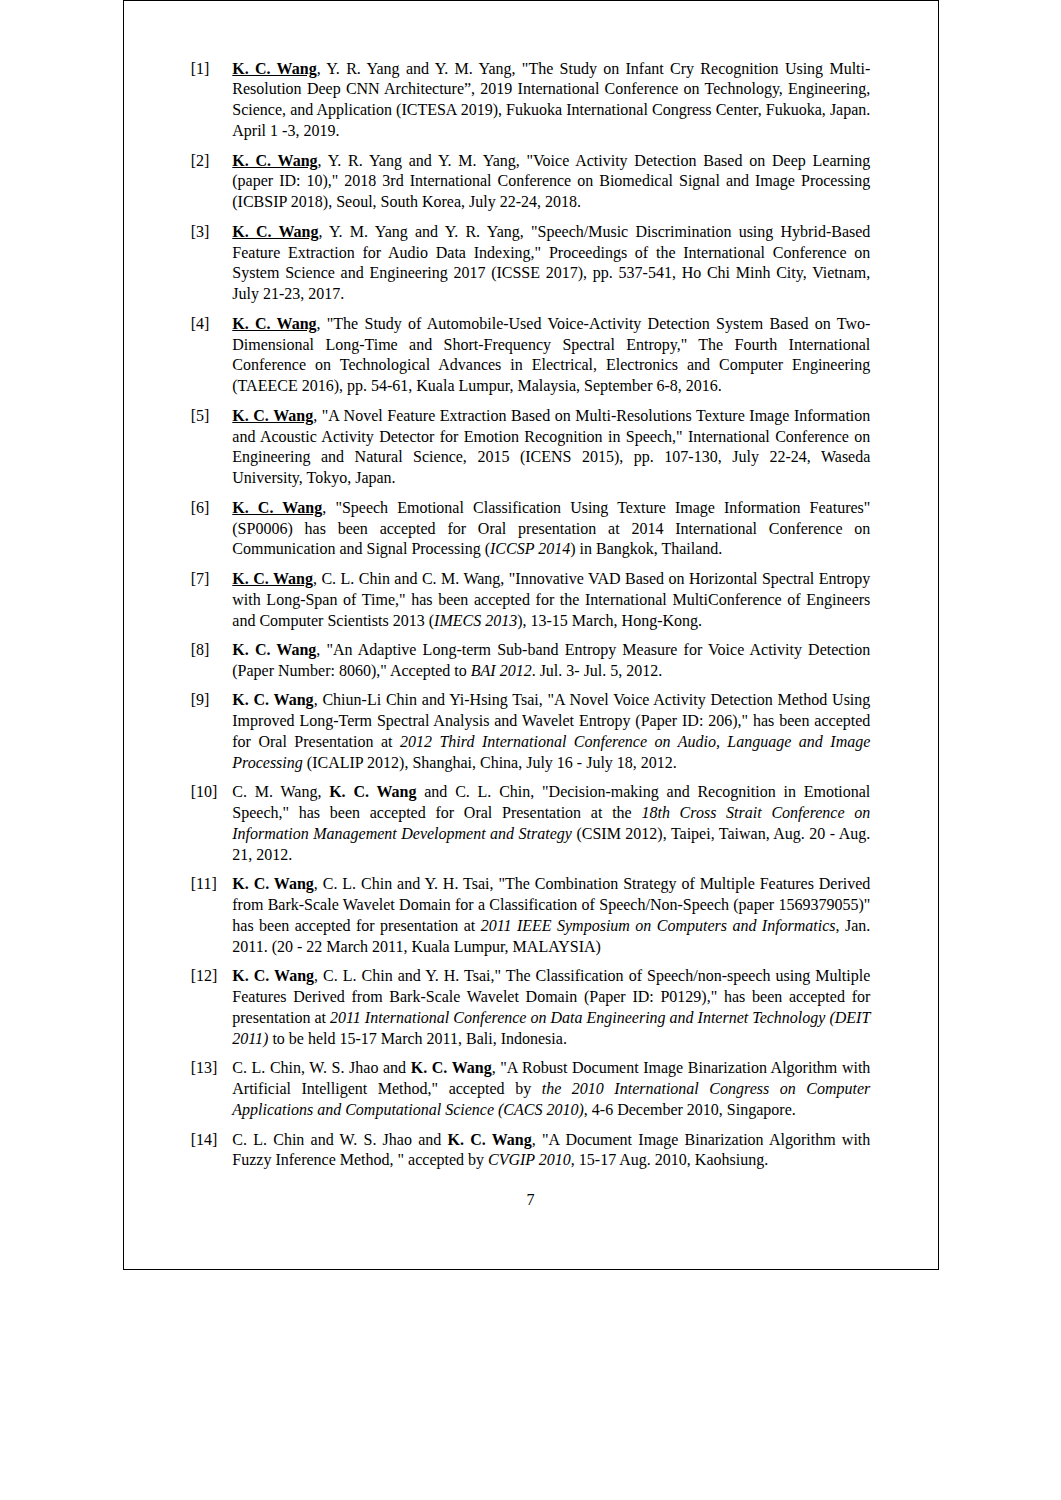[1] K. C. Wang, Y. R. Yang and Y. M. Yang, "The Study on Infant Cry Recognition Using Multi-Resolution Deep CNN Architecture”, 2019 International Conference on Technology, Engineering, Science, and Application (ICTESA 2019), Fukuoka International Congress Center, Fukuoka, Japan. April 1 -3, 2019.
[2] K. C. Wang, Y. R. Yang and Y. M. Yang, "Voice Activity Detection Based on Deep Learning (paper ID: 10)," 2018 3rd International Conference on Biomedical Signal and Image Processing (ICBSIP 2018), Seoul, South Korea, July 22-24, 2018.
[3] K. C. Wang, Y. M. Yang and Y. R. Yang, "Speech/Music Discrimination using Hybrid-Based Feature Extraction for Audio Data Indexing," Proceedings of the International Conference on System Science and Engineering 2017 (ICSSE 2017), pp. 537-541, Ho Chi Minh City, Vietnam, July 21-23, 2017.
[4] K. C. Wang, "The Study of Automobile-Used Voice-Activity Detection System Based on Two-Dimensional Long-Time and Short-Frequency Spectral Entropy," The Fourth International Conference on Technological Advances in Electrical, Electronics and Computer Engineering (TAEECE 2016), pp. 54-61, Kuala Lumpur, Malaysia, September 6-8, 2016.
[5] K. C. Wang, "A Novel Feature Extraction Based on Multi-Resolutions Texture Image Information and Acoustic Activity Detector for Emotion Recognition in Speech," International Conference on Engineering and Natural Science, 2015 (ICENS 2015), pp. 107-130, July 22-24, Waseda University, Tokyo, Japan.
[6] K. C. Wang, "Speech Emotional Classification Using Texture Image Information Features" (SP0006) has been accepted for Oral presentation at 2014 International Conference on Communication and Signal Processing (ICCSP 2014) in Bangkok, Thailand.
[7] K. C. Wang, C. L. Chin and C. M. Wang, "Innovative VAD Based on Horizontal Spectral Entropy with Long-Span of Time," has been accepted for the International MultiConference of Engineers and Computer Scientists 2013 (IMECS 2013), 13-15 March, Hong-Kong.
[8] K. C. Wang, "An Adaptive Long-term Sub-band Entropy Measure for Voice Activity Detection (Paper Number: 8060)," Accepted to BAI 2012. Jul. 3- Jul. 5, 2012.
[9] K. C. Wang, Chiun-Li Chin and Yi-Hsing Tsai, "A Novel Voice Activity Detection Method Using Improved Long-Term Spectral Analysis and Wavelet Entropy (Paper ID: 206)," has been accepted for Oral Presentation at 2012 Third International Conference on Audio, Language and Image Processing (ICALIP 2012), Shanghai, China, July 16 - July 18, 2012.
[10] C. M. Wang, K. C. Wang and C. L. Chin, "Decision-making and Recognition in Emotional Speech," has been accepted for Oral Presentation at the 18th Cross Strait Conference on Information Management Development and Strategy (CSIM 2012), Taipei, Taiwan, Aug. 20 - Aug. 21, 2012.
[11] K. C. Wang, C. L. Chin and Y. H. Tsai, "The Combination Strategy of Multiple Features Derived from Bark-Scale Wavelet Domain for a Classification of Speech/Non-Speech (paper 1569379055)" has been accepted for presentation at 2011 IEEE Symposium on Computers and Informatics, Jan. 2011. (20 - 22 March 2011, Kuala Lumpur, MALAYSIA)
[12] K. C. Wang, C. L. Chin and Y. H. Tsai," The Classification of Speech/non-speech using Multiple Features Derived from Bark-Scale Wavelet Domain (Paper ID: P0129)," has been accepted for presentation at 2011 International Conference on Data Engineering and Internet Technology (DEIT 2011) to be held 15-17 March 2011, Bali, Indonesia.
[13] C. L. Chin, W. S. Jhao and K. C. Wang, "A Robust Document Image Binarization Algorithm with Artificial Intelligent Method," accepted by the 2010 International Congress on Computer Applications and Computational Science (CACS 2010), 4-6 December 2010, Singapore.
[14] C. L. Chin and W. S. Jhao and K. C. Wang, "A Document Image Binarization Algorithm with Fuzzy Inference Method, " accepted by CVGIP 2010, 15-17 Aug. 2010, Kaohsiung.
7